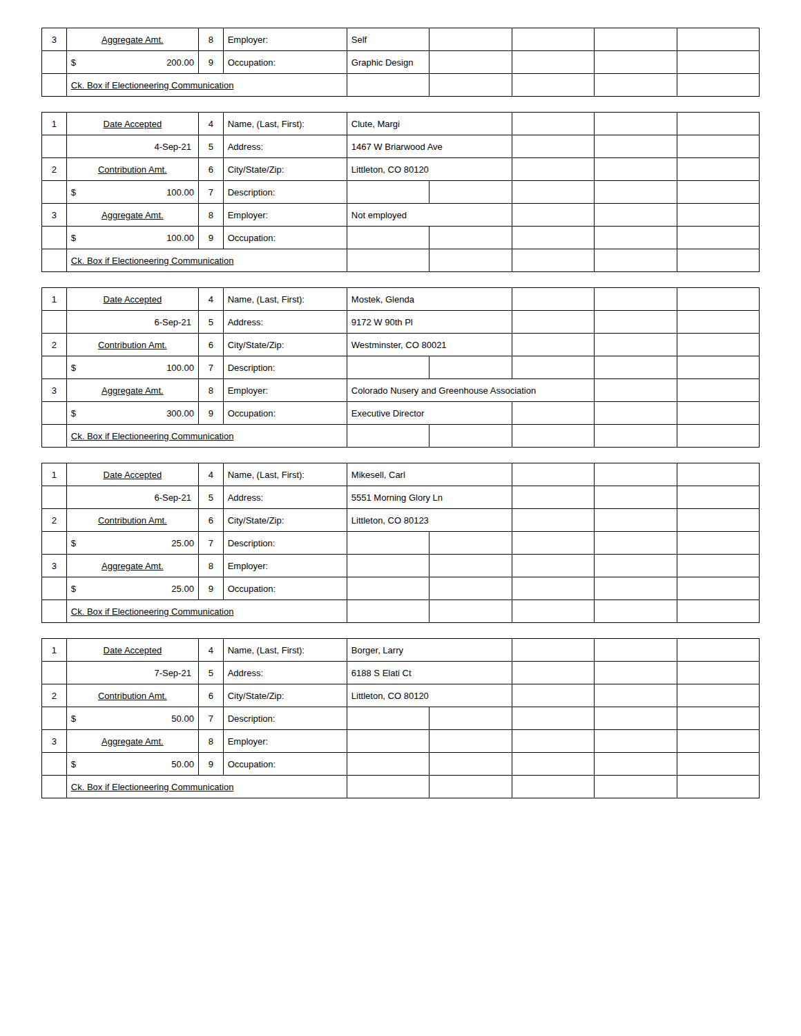| 3 | Aggregate Amt. | 8 | Employer: | Self | | | | |
| | $ 200.00 | 9 | Occupation: | Graphic Design | | | | |
| | Ck. Box if Electioneering Communication | | | | | |
| 1 | Date Accepted | 4 | Name, (Last, First): | Clute, Margi | | | |
| | 4-Sep-21 | 5 | Address: | 1467 W Briarwood Ave | | | |
| 2 | Contribution Amt. | 6 | City/State/Zip: | Littleton, CO 80120 | | | |
| | $ 100.00 | 7 | Description: | | | | | |
| 3 | Aggregate Amt. | 8 | Employer: | Not employed | | | |
| | $ 100.00 | 9 | Occupation: | | | | | |
| | Ck. Box if Electioneering Communication | | | | | |
| 1 | Date Accepted | 4 | Name, (Last, First): | Mostek, Glenda | | | |
| | 6-Sep-21 | 5 | Address: | 9172 W 90th Pl | | | |
| 2 | Contribution Amt. | 6 | City/State/Zip: | Westminster, CO 80021 | | | |
| | $ 100.00 | 7 | Description: | | | | | |
| 3 | Aggregate Amt. | 8 | Employer: | Colorado Nusery and Greenhouse Association | | |
| | $ 300.00 | 9 | Occupation: | Executive Director | | | |
| | Ck. Box if Electioneering Communication | | | | | |
| 1 | Date Accepted | 4 | Name, (Last, First): | Mikesell, Carl | | | |
| | 6-Sep-21 | 5 | Address: | 5551 Morning Glory Ln | | | |
| 2 | Contribution Amt. | 6 | City/State/Zip: | Littleton, CO 80123 | | | |
| | $ 25.00 | 7 | Description: | | | | | |
| 3 | Aggregate Amt. | 8 | Employer: | | | | | |
| | $ 25.00 | 9 | Occupation: | | | | | |
| | Ck. Box if Electioneering Communication | | | | | |
| 1 | Date Accepted | 4 | Name, (Last, First): | Borger, Larry | | | |
| | 7-Sep-21 | 5 | Address: | 6188 S Elati Ct | | | |
| 2 | Contribution Amt. | 6 | City/State/Zip: | Littleton, CO 80120 | | | |
| | $ 50.00 | 7 | Description: | | | | | |
| 3 | Aggregate Amt. | 8 | Employer: | | | | | |
| | $ 50.00 | 9 | Occupation: | | | | | |
| | Ck. Box if Electioneering Communication | | | | | |